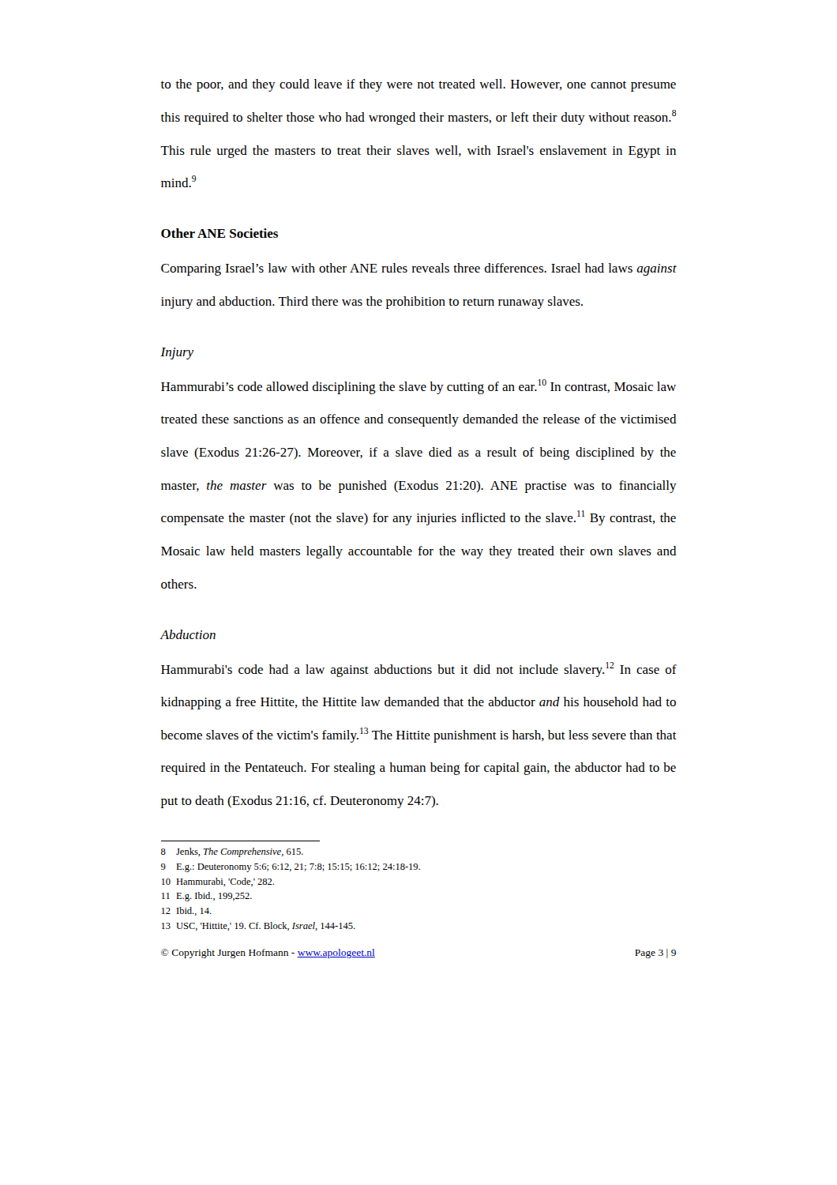to the poor, and they could leave if they were not treated well. However, one cannot presume this required to shelter those who had wronged their masters, or left their duty without reason.8 This rule urged the masters to treat their slaves well, with Israel's enslavement in Egypt in mind.9
Other ANE Societies
Comparing Israel’s law with other ANE rules reveals three differences. Israel had laws against injury and abduction. Third there was the prohibition to return runaway slaves.
Injury
Hammurabi’s code allowed disciplining the slave by cutting of an ear.10 In contrast, Mosaic law treated these sanctions as an offence and consequently demanded the release of the victimised slave (Exodus 21:26-27). Moreover, if a slave died as a result of being disciplined by the master, the master was to be punished (Exodus 21:20). ANE practise was to financially compensate the master (not the slave) for any injuries inflicted to the slave.11 By contrast, the Mosaic law held masters legally accountable for the way they treated their own slaves and others.
Abduction
Hammurabi's code had a law against abductions but it did not include slavery.12 In case of kidnapping a free Hittite, the Hittite law demanded that the abductor and his household had to become slaves of the victim's family.13 The Hittite punishment is harsh, but less severe than that required in the Pentateuch. For stealing a human being for capital gain, the abductor had to be put to death (Exodus 21:16, cf. Deuteronomy 24:7).
8 Jenks, The Comprehensive, 615.
9 E.g.: Deuteronomy 5:6; 6:12, 21; 7:8; 15:15; 16:12; 24:18-19.
10 Hammurabi, 'Code,' 282.
11 E.g. Ibid., 199,252.
12 Ibid., 14.
13 USC, 'Hittite,' 19. Cf. Block, Israel, 144-145.
© Copyright Jurgen Hofmann - www.apologeet.nl Page 3 | 9